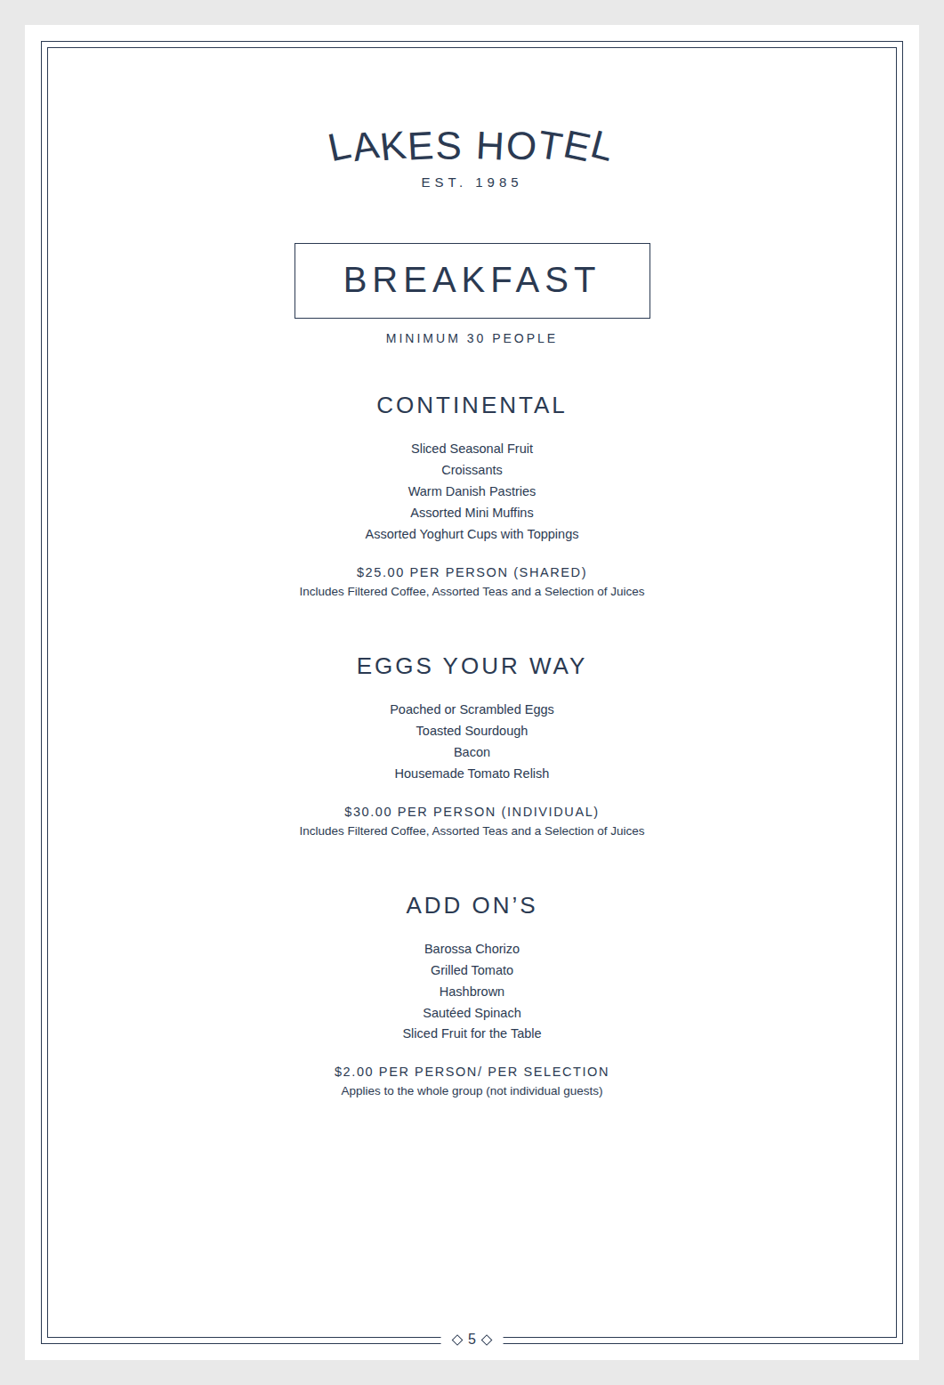LAKES HOTEL
EST. 1985
BREAKFAST
MINIMUM 30 PEOPLE
CONTINENTAL
Sliced Seasonal Fruit
Croissants
Warm Danish Pastries
Assorted Mini Muffins
Assorted Yoghurt Cups with Toppings
$25.00 PER PERSON (SHARED)
Includes Filtered Coffee, Assorted Teas and a Selection of Juices
EGGS YOUR WAY
Poached or Scrambled Eggs
Toasted Sourdough
Bacon
Housemade Tomato Relish
$30.00 PER PERSON (INDIVIDUAL)
Includes Filtered Coffee, Assorted Teas and a Selection of Juices
ADD ON’S
Barossa Chorizo
Grilled Tomato
Hashbrown
Sautéed Spinach
Sliced Fruit for the Table
$2.00 PER PERSON/ PER SELECTION
Applies to the whole group (not individual guests)
5